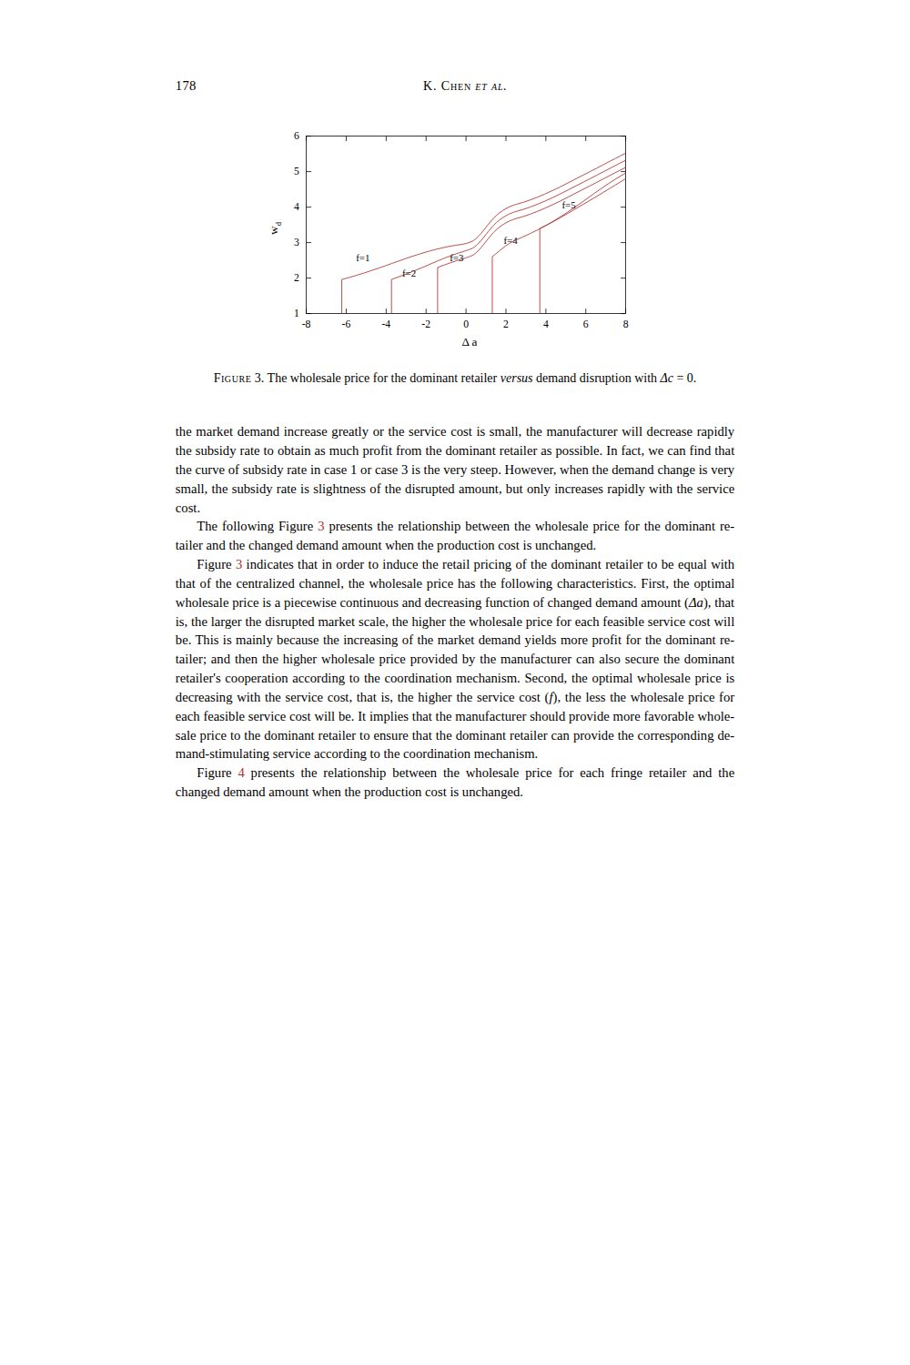178 K. Chen et al.
-8 -6 -4 -2 0 2 4 6 8 1 2 3 4 5 6 Δ a wd f=1 f=2 f=3 f=4 f=5
Figure 3. The wholesale price for the dominant retailer versus demand disruption with Δc = 0.
the market demand increase greatly or the service cost is small, the manufacturer will decrease rapidly the subsidy rate to obtain as much profit from the dominant retailer as possible. In fact, we can find that the curve of subsidy rate in case 1 or case 3 is the very steep. However, when the demand change is very small, the subsidy rate is slightness of the disrupted amount, but only increases rapidly with the service cost.
The following Figure 3 presents the relationship between the wholesale price for the dominant retailer and the changed demand amount when the production cost is unchanged.
Figure 3 indicates that in order to induce the retail pricing of the dominant retailer to be equal with that of the centralized channel, the wholesale price has the following characteristics. First, the optimal wholesale price is a piecewise continuous and decreasing function of changed demand amount (Δa), that is, the larger the disrupted market scale, the higher the wholesale price for each feasible service cost will be. This is mainly because the increasing of the market demand yields more profit for the dominant retailer; and then the higher wholesale price provided by the manufacturer can also secure the dominant retailer's cooperation according to the coordination mechanism. Second, the optimal wholesale price is decreasing with the service cost, that is, the higher the service cost (f), the less the wholesale price for each feasible service cost will be. It implies that the manufacturer should provide more favorable wholesale price to the dominant retailer to ensure that the dominant retailer can provide the corresponding demand-stimulating service according to the coordination mechanism.
Figure 4 presents the relationship between the wholesale price for each fringe retailer and the changed demand amount when the production cost is unchanged.